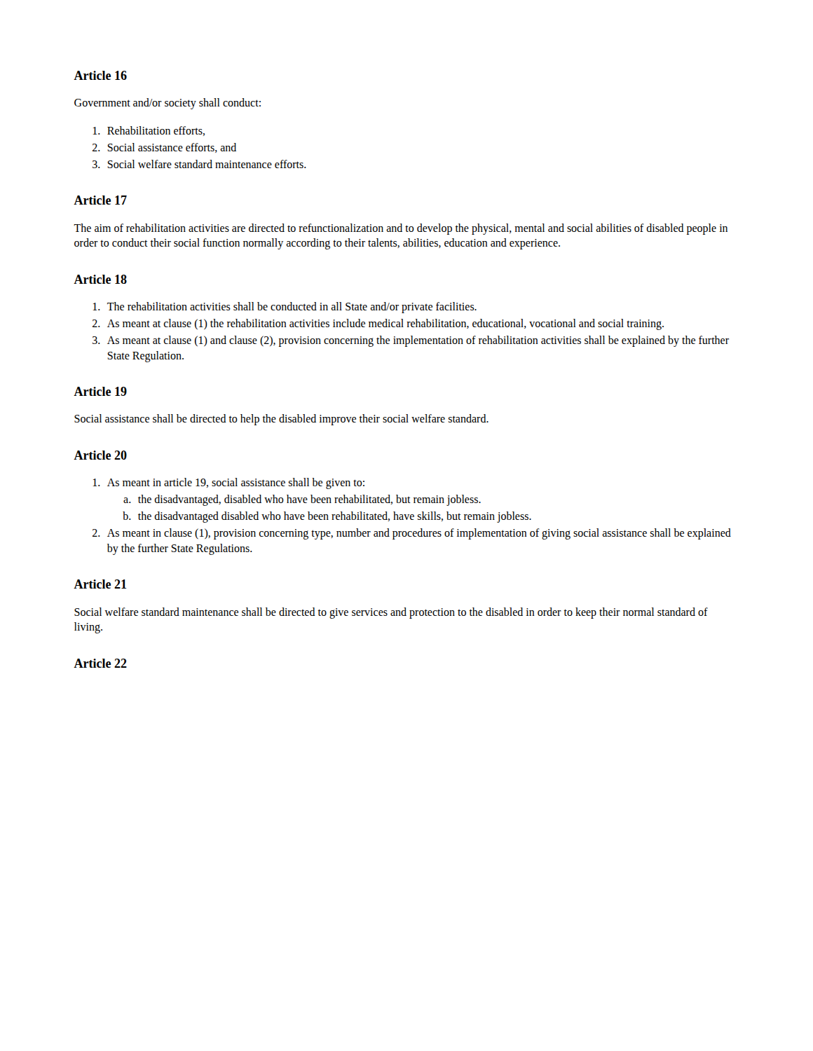Article 16
Government and/or society shall conduct:
Rehabilitation efforts,
Social assistance efforts, and
Social welfare standard maintenance efforts.
Article 17
The aim of rehabilitation activities are directed to refunctionalization and to develop the physical, mental and social abilities of disabled people in order to conduct their social function normally according to their talents, abilities, education and experience.
Article 18
The rehabilitation activities shall be conducted in all State and/or private facilities.
As meant at clause (1) the rehabilitation activities include medical rehabilitation, educational, vocational and social training.
As meant at clause (1) and clause (2), provision concerning the implementation of rehabilitation activities shall be explained by the further State Regulation.
Article 19
Social assistance shall be directed to help the disabled improve their social welfare standard.
Article 20
As meant in article 19, social assistance shall be given to:
the disadvantaged, disabled who have been rehabilitated, but remain jobless.
the disadvantaged disabled who have been rehabilitated, have skills, but remain jobless.
As meant in clause (1), provision concerning type, number and procedures of implementation of giving social assistance shall be explained by the further State Regulations.
Article 21
Social welfare standard maintenance shall be directed to give services and protection to the disabled in order to keep their normal standard of living.
Article 22